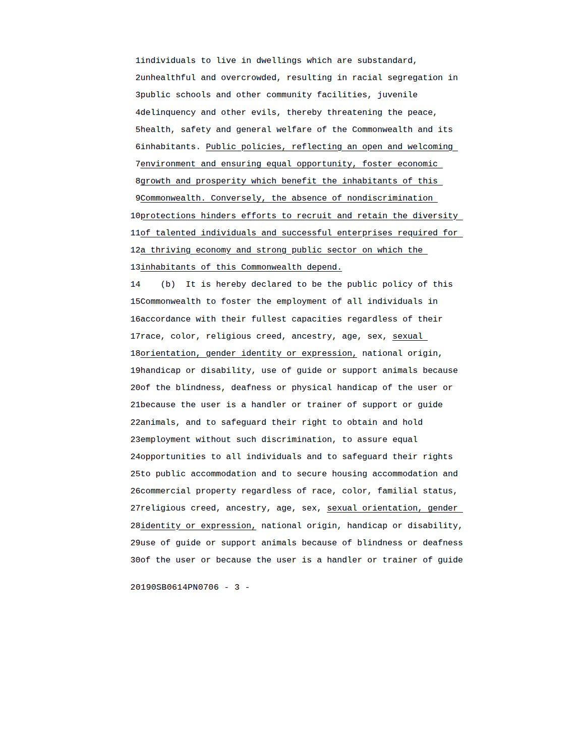| 1 | individuals to live in dwellings which are substandard, |
| 2 | unhealthful and overcrowded, resulting in racial segregation in |
| 3 | public schools and other community facilities, juvenile |
| 4 | delinquency and other evils, thereby threatening the peace, |
| 5 | health, safety and general welfare of the Commonwealth and its |
| 6 | inhabitants. Public policies, reflecting an open and welcoming |
| 7 | environment and ensuring equal opportunity, foster economic |
| 8 | growth and prosperity which benefit the inhabitants of this |
| 9 | Commonwealth. Conversely, the absence of nondiscrimination |
| 10 | protections hinders efforts to recruit and retain the diversity |
| 11 | of talented individuals and successful enterprises required for |
| 12 | a thriving economy and strong public sector on which the |
| 13 | inhabitants of this Commonwealth depend. |
| 14 | (b) It is hereby declared to be the public policy of this |
| 15 | Commonwealth to foster the employment of all individuals in |
| 16 | accordance with their fullest capacities regardless of their |
| 17 | race, color, religious creed, ancestry, age, sex, sexual |
| 18 | orientation, gender identity or expression, national origin, |
| 19 | handicap or disability, use of guide or support animals because |
| 20 | of the blindness, deafness or physical handicap of the user or |
| 21 | because the user is a handler or trainer of support or guide |
| 22 | animals, and to safeguard their right to obtain and hold |
| 23 | employment without such discrimination, to assure equal |
| 24 | opportunities to all individuals and to safeguard their rights |
| 25 | to public accommodation and to secure housing accommodation and |
| 26 | commercial property regardless of race, color, familial status, |
| 27 | religious creed, ancestry, age, sex, sexual orientation, gender |
| 28 | identity or expression, national origin, handicap or disability, |
| 29 | use of guide or support animals because of blindness or deafness |
| 30 | of the user or because the user is a handler or trainer of guide |
20190SB0614PN0706 - 3 -